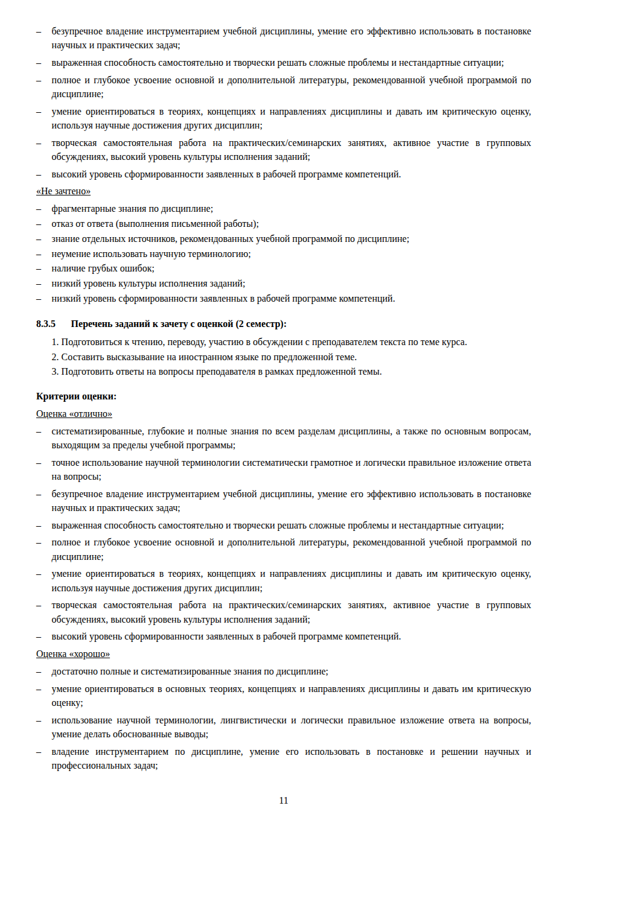– безупречное владение инструментарием учебной дисциплины, умение его эффективно использовать в постановке научных и практических задач;
– выраженная способность самостоятельно и творчески решать сложные проблемы и нестандартные ситуации;
– полное и глубокое усвоение основной и дополнительной литературы, рекомендованной учебной программой по дисциплине;
– умение ориентироваться в теориях, концепциях и направлениях дисциплины и давать им критическую оценку, используя научные достижения других дисциплин;
– творческая самостоятельная работа на практических/семинарских занятиях, активное участие в групповых обсуждениях, высокий уровень культуры исполнения заданий;
– высокий уровень сформированности заявленных в рабочей программе компетенций.
«Не зачтено»
–фрагментарные знания по дисциплине;
–отказ от ответа (выполнения письменной работы);
–знание отдельных источников, рекомендованных учебной программой по дисциплине;
–неумение использовать научную терминологию;
–наличие грубых ошибок;
–низкий уровень культуры исполнения заданий;
–низкий уровень сформированности заявленных в рабочей программе компетенций.
8.3.5 Перечень заданий к зачету с оценкой (2 семестр):
Подготовиться к чтению, переводу, участию в обсуждении с преподавателем текста по теме курса.
Составить высказывание на иностранном языке по предложенной теме.
Подготовить ответы на вопросы преподавателя в рамках предложенной темы.
Критерии оценки:
Оценка «отлично»
– систематизированные, глубокие и полные знания по всем разделам дисциплины, а также по основным вопросам, выходящим за пределы учебной программы;
– точное использование научной терминологии систематически грамотное и логически правильное изложение ответа на вопросы;
– безупречное владение инструментарием учебной дисциплины, умение его эффективно использовать в постановке научных и практических задач;
– выраженная способность самостоятельно и творчески решать сложные проблемы и нестандартные ситуации;
– полное и глубокое усвоение основной и дополнительной литературы, рекомендованной учебной программой по дисциплине;
– умение ориентироваться в теориях, концепциях и направлениях дисциплины и давать им критическую оценку, используя научные достижения других дисциплин;
– творческая самостоятельная работа на практических/семинарских занятиях, активное участие в групповых обсуждениях, высокий уровень культуры исполнения заданий;
– высокий уровень сформированности заявленных в рабочей программе компетенций.
Оценка «хорошо»
– достаточно полные и систематизированные знания по дисциплине;
– умение ориентироваться в основных теориях, концепциях и направлениях дисциплины и давать им критическую оценку;
– использование научной терминологии, лингвистически и логически правильное изложение ответа на вопросы, умение делать обоснованные выводы;
– владение инструментарием по дисциплине, умение его использовать в постановке и решении научных и профессиональных задач;
11